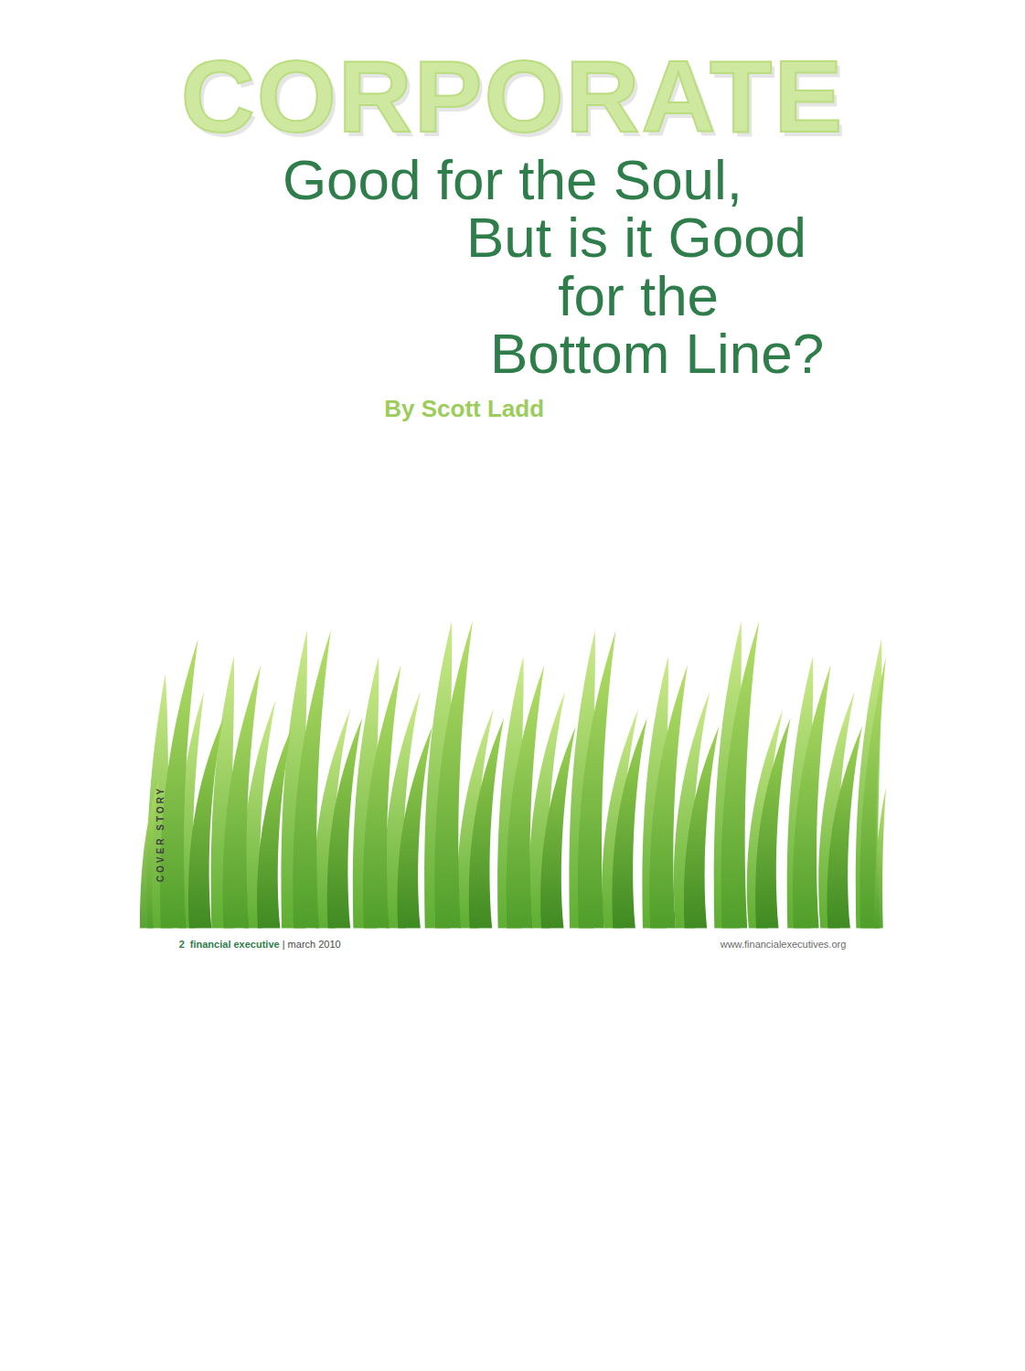CORPORATE
Good for the Soul, But is it Good for the Bottom Line?
By Scott Ladd
COVER STORY
2 financial executive | march 2010
www.financialexecutives.org